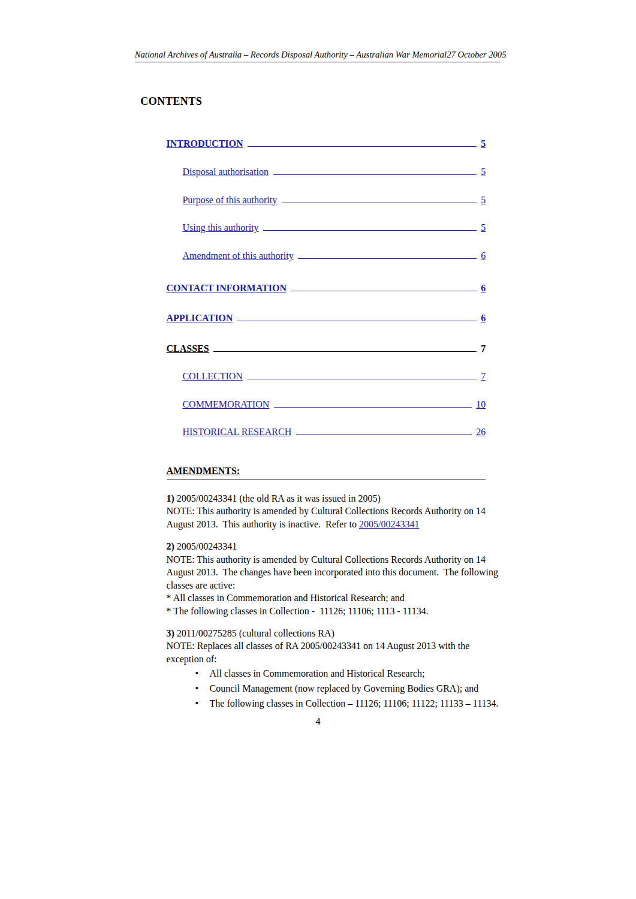National Archives of Australia – Records Disposal Authority – Australian War Memorial 27 October 2005
CONTENTS
INTRODUCTION 5
Disposal authorisation 5
Purpose of this authority 5
Using this authority 5
Amendment of this authority 6
CONTACT INFORMATION 6
APPLICATION 6
CLASSES 7
COLLECTION 7
COMMEMORATION 10
HISTORICAL RESEARCH 26
AMENDMENTS:
1) 2005/00243341 (the old RA as it was issued in 2005)
NOTE: This authority is amended by Cultural Collections Records Authority on 14 August 2013. This authority is inactive. Refer to 2005/00243341
2) 2005/00243341
NOTE: This authority is amended by Cultural Collections Records Authority on 14 August 2013. The changes have been incorporated into this document. The following classes are active:
* All classes in Commemoration and Historical Research; and
* The following classes in Collection - 11126; 11106; 1113 - 11134.
3) 2011/00275285 (cultural collections RA)
NOTE: Replaces all classes of RA 2005/00243341 on 14 August 2013 with the exception of:
All classes in Commemoration and Historical Research;
Council Management (now replaced by Governing Bodies GRA); and
The following classes in Collection – 11126; 11106; 11122; 11133 – 11134.
4